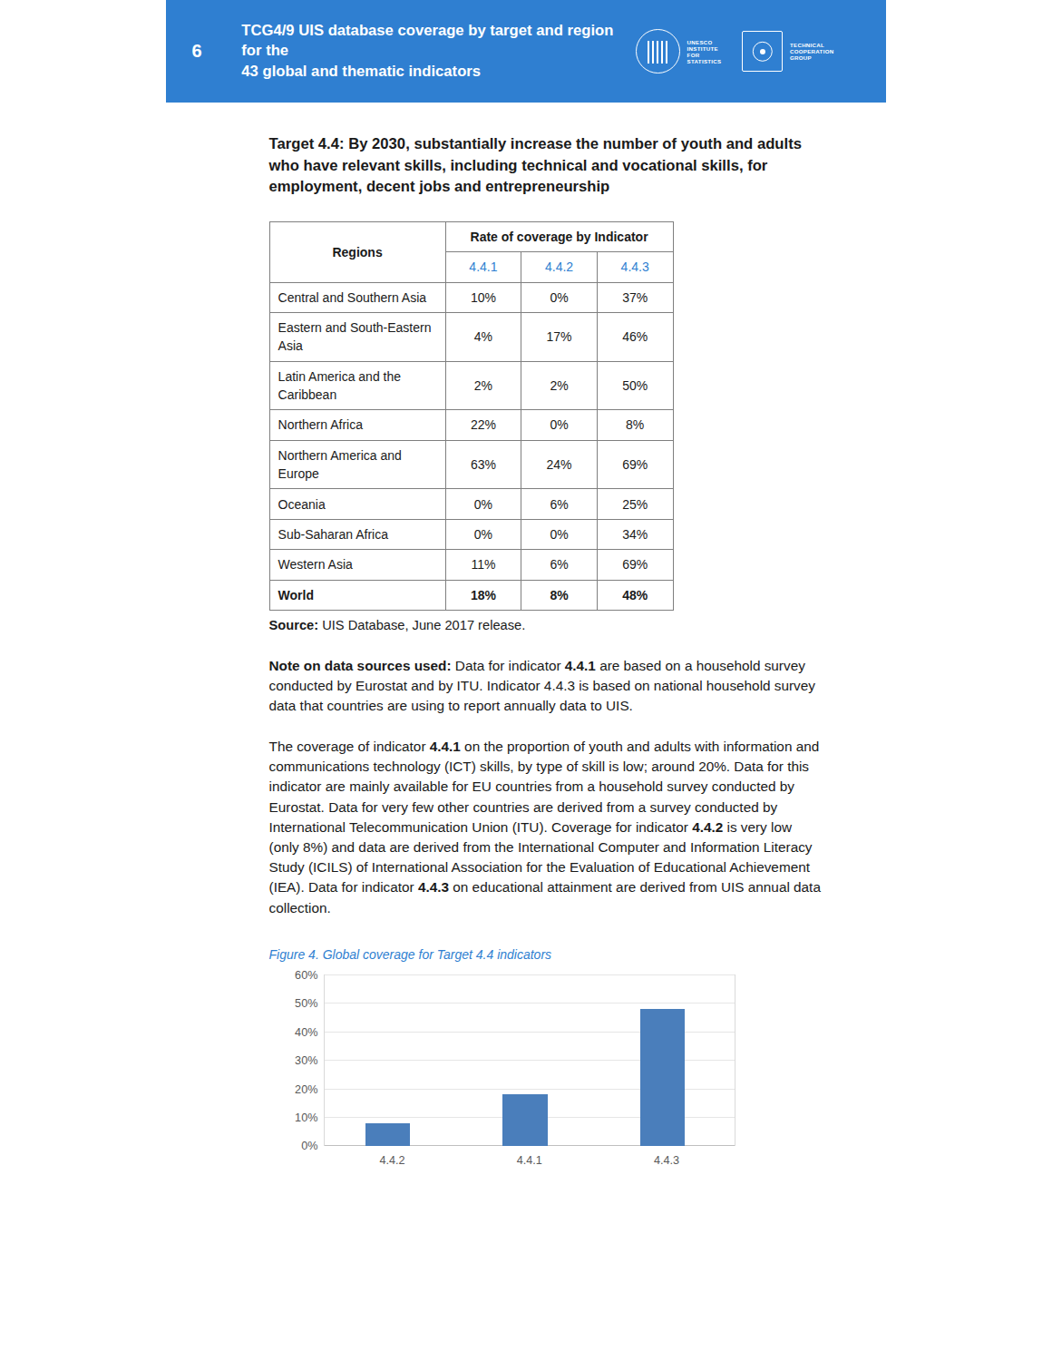6
TCG4/9 UIS database coverage by target and region for the
43 global and thematic indicators
UNESCO
Institute
for
Statistics
Technical
Cooperation
Group
Target 4.4: By 2030, substantially increase the number of youth and adults who have relevant skills, including technical and vocational skills, for employment, decent jobs and entrepreneurship
| Regions | Rate of coverage by Indicator |
| --- | --- |
| 4.4.1 | 4.4.2 | 4.4.3 |
| Central and Southern Asia | 10% | 0% | 37% |
| Eastern and South-Eastern Asia | 4% | 17% | 46% |
| Latin America and the Caribbean | 2% | 2% | 50% |
| Northern Africa | 22% | 0% | 8% |
| Northern America and Europe | 63% | 24% | 69% |
| Oceania | 0% | 6% | 25% |
| Sub-Saharan Africa | 0% | 0% | 34% |
| Western Asia | 11% | 6% | 69% |
| World | 18% | 8% | 48% |
Source: UIS Database, June 2017 release.
Note on data sources used: Data for indicator 4.4.1 are based on a household survey conducted by Eurostat and by ITU. Indicator 4.4.3 is based on national household survey data that countries are using to report annually data to UIS.
The coverage of indicator 4.4.1 on the proportion of youth and adults with information and communications technology (ICT) skills, by type of skill is low; around 20%. Data for this indicator are mainly available for EU countries from a household survey conducted by Eurostat. Data for very few other countries are derived from a survey conducted by International Telecommunication Union (ITU). Coverage for indicator 4.4.2 is very low (only 8%) and data are derived from the International Computer and Information Literacy Study (ICILS) of International Association for the Evaluation of Educational Achievement (IEA). Data for indicator 4.4.3 on educational attainment are derived from UIS annual data collection.
Figure 4. Global coverage for Target 4.4 indicators
60%
50%
40%
30%
20%
10%
0%
4.4.2 4.4.1 4.4.3